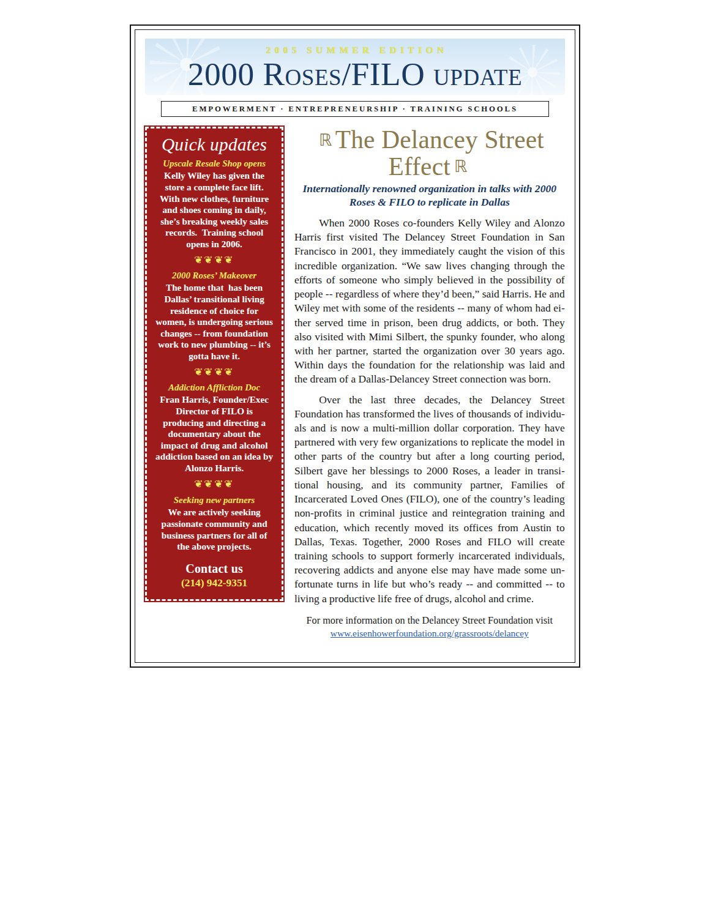2005 SUMMER EDITION
2000 ROSES/FILO UPDATE
EMPOWERMENT · ENTREPRENEURSHIP · TRAINING SCHOOLS
Quick updates
Upscale Resale Shop opens
Kelly Wiley has given the store a complete face lift. With new clothes, furniture and shoes coming in daily, she’s breaking weekly sales records. Training school opens in 2006.
❦❦❦❦
2000 Roses’ Makeover
The home that has been Dallas’ transitional living residence of choice for women, is undergoing serious changes -- from foundation work to new plumbing -- it’s gotta have it.
❦❦❦❦
Addiction Affliction Doc
Fran Harris, Founder/Exec Director of FILO is producing and directing a documentary about the impact of drug and alcohol addiction based on an idea by Alonzo Harris.
❦❦❦❦
Seeking new partners
We are actively seeking passionate community and business partners for all of the above projects.
Contact us
(214) 942-9351
ℝThe Delancey Street Effectℝ
Internationally renowned organization in talks with 2000 Roses & FILO to replicate in Dallas
When 2000 Roses co-founders Kelly Wiley and Alonzo Harris first visited The Delancey Street Foundation in San Francisco in 2001, they immediately caught the vision of this incredible organization. “We saw lives changing through the efforts of someone who simply believed in the possibility of people -- regardless of where they’d been,” said Harris. He and Wiley met with some of the residents -- many of whom had either served time in prison, been drug addicts, or both. They also visited with Mimi Silbert, the spunky founder, who along with her partner, started the organization over 30 years ago. Within days the foundation for the relationship was laid and the dream of a Dallas-Delancey Street connection was born.
Over the last three decades, the Delancey Street Foundation has transformed the lives of thousands of individuals and is now a multi-million dollar corporation. They have partnered with very few organizations to replicate the model in other parts of the country but after a long courting period, Silbert gave her blessings to 2000 Roses, a leader in transitional housing, and its community partner, Families of Incarcerated Loved Ones (FILO), one of the country’s leading non-profits in criminal justice and reintegration training and education, which recently moved its offices from Austin to Dallas, Texas. Together, 2000 Roses and FILO will create training schools to support formerly incarcerated individuals, recovering addicts and anyone else may have made some unfortunate turns in life but who’s ready -- and committed -- to living a productive life free of drugs, alcohol and crime.
For more information on the Delancey Street Foundation visit
www.eisenhowerfoundation.org/grassroots/delancey